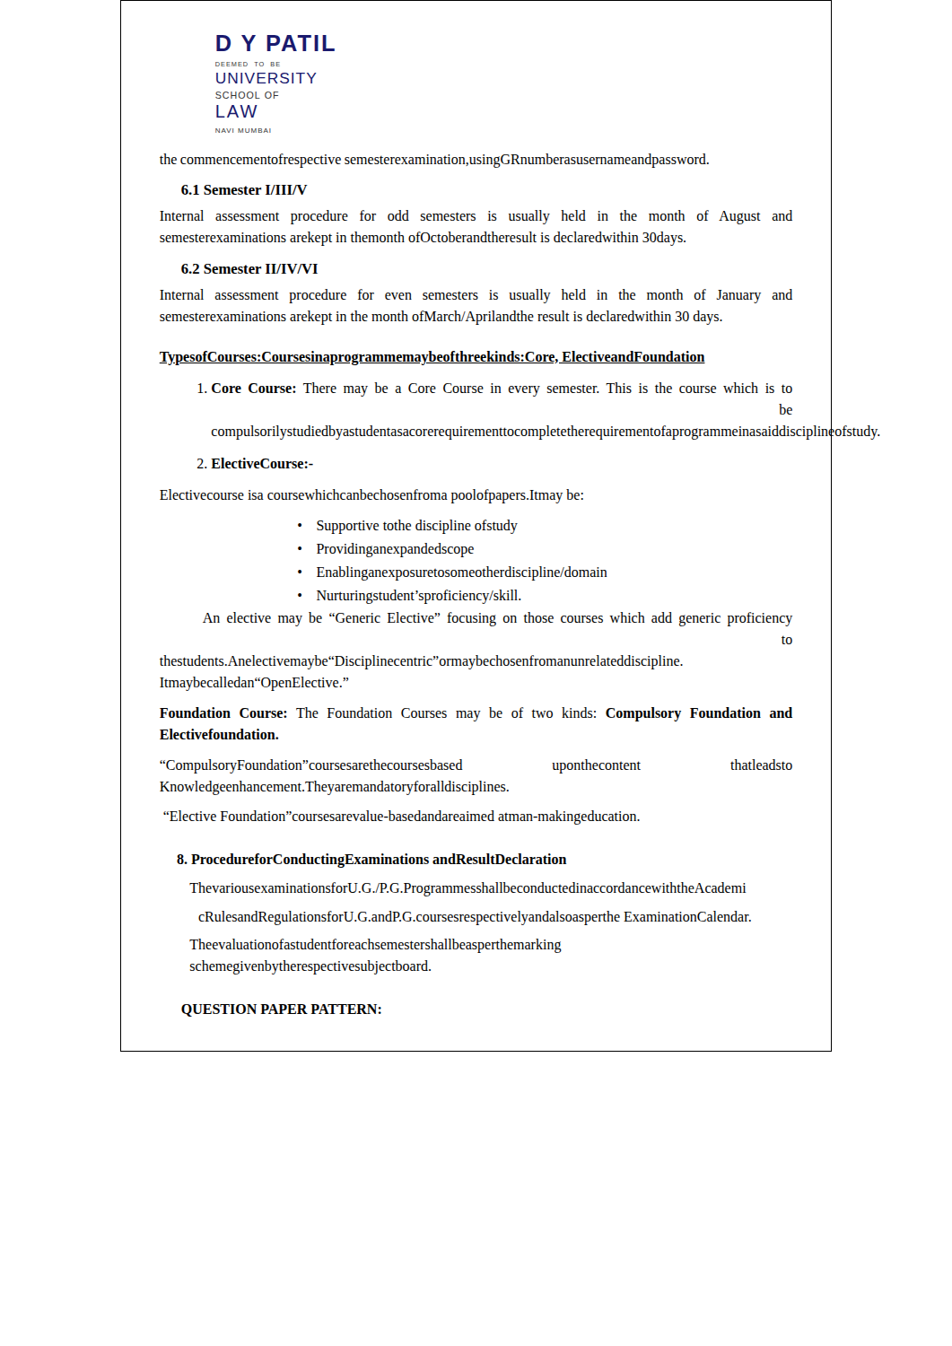D Y PATIL
DEEMED TO BE
UNIVERSITY
SCHOOL OF
LAW
NAVI MUMBAI
the commencementofrespective semesterexamination,usingGRnumberasusernameandpassword.
6.1 Semester I/III/V
Internal assessment procedure for odd semesters is usually held in the month of August and semesterexaminations arekept in themonth ofOctoberandtheresult is declaredwithin 30days.
6.2 Semester II/IV/VI
Internal assessment procedure for even semesters is usually held in the month of January and semesterexaminations arekept in the month ofMarch/Aprilandthe result is declaredwithin 30 days.
TypesofCourses:Coursesinaprogrammemaybeofthreekinds:Core, ElectiveandFoundation
Core Course: There may be a Core Course in every semester. This is the course which is to be compulsorilystudiedbyastudentasacorerequirementtocompletetherequirementofaprogrammeinasaiddisciplineofstudy.
ElectiveCourse:-
Electivecourse isa coursewhichcanbechosenfroma poolofpapers.Itmay be:
Supportive tothe discipline ofstudy
Providinganexpandedscope
Enablinganexposuretosomeotherdiscipline/domain
Nurturingstudent’sproficiency/skill.
An elective may be “Generic Elective” focusing on those courses which add generic proficiency to thestudents.Anelectivemaybe“Disciplinecentric”ormaybechosenfromanunrelateddiscipline. Itmaybecalledan“OpenElective.”
Foundation Course: The Foundation Courses may be of two kinds: Compulsory Foundation and Electivefoundation.
“CompulsoryFoundation”coursesarethecoursesbased uponthecontent thatleadsto Knowledgeenhancement.Theyaremandatoryforalldisciplines.
“Elective Foundation”coursesarevalue-basedandareaimed atman-makingeducation.
8. ProcedureforConductingExaminations andResultDeclaration
ThevariousexaminationsforU.G./P.G.ProgrammesshallbeconductedinaccordancewiththeAcademi
cRulesandRegulationsforU.G.andP.G.coursesrespectivelyandalsoasperthe ExaminationCalendar.
Theevaluationofastudentforeachsemestershallbeasperthemarking schemegivenbytherespectivesubjectboard.
QUESTION PAPER PATTERN: